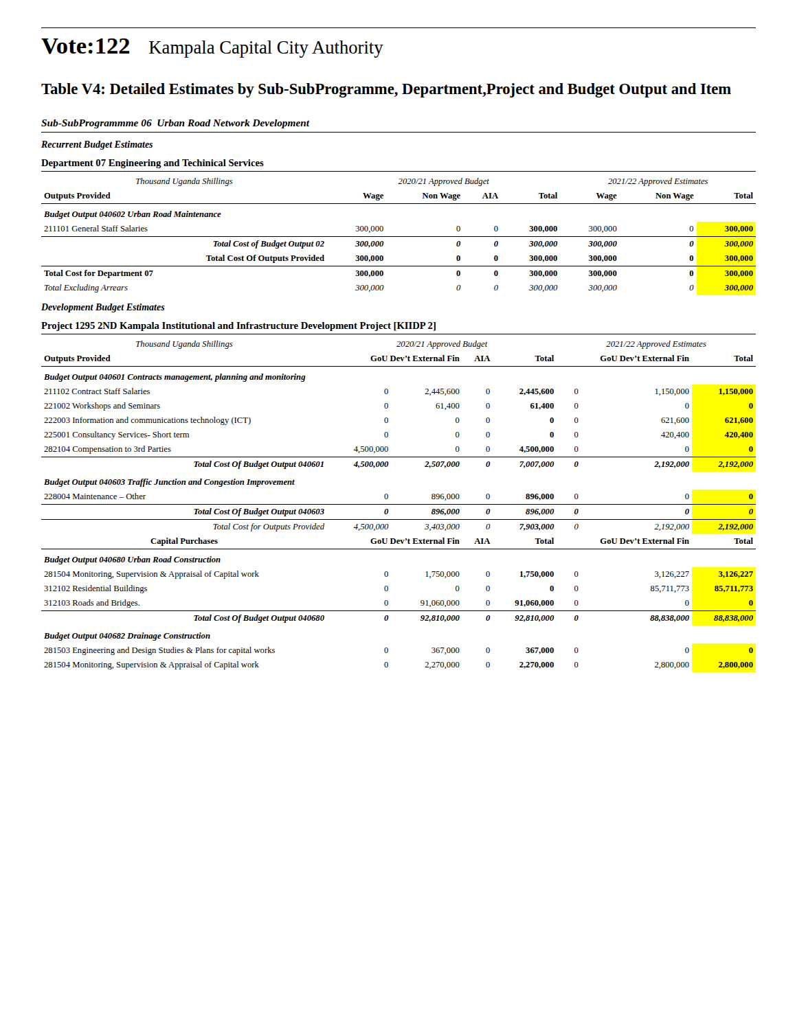Vote:122 Kampala Capital City Authority
Table V4: Detailed Estimates by Sub-SubProgramme, Department,Project and Budget Output and Item
Sub-SubProgrammme 06 Urban Road Network Development
Recurrent Budget Estimates
Department 07 Engineering and Techinical Services
| Thousand Uganda Shillings | 2020/21 Approved Budget | 2021/22 Approved Estimates |
| --- | --- | --- |
| Outputs Provided | Wage | Non Wage | AIA | Total | Wage | Non Wage | Total |
| Budget Output 040602 Urban Road Maintenance |
| 211101 General Staff Salaries | 300,000 | 0 | 0 | 300,000 | 300,000 | 0 | 300,000 |
| Total Cost of Budget Output 02 | 300,000 | 0 | 0 | 300,000 | 300,000 | 0 | 300,000 |
| Total Cost Of Outputs Provided | 300,000 | 0 | 0 | 300,000 | 300,000 | 0 | 300,000 |
| Total Cost for Department 07 | 300,000 | 0 | 0 | 300,000 | 300,000 | 0 | 300,000 |
| Total Excluding Arrears | 300,000 | 0 | 0 | 300,000 | 300,000 | 0 | 300,000 |
Development Budget Estimates
Project 1295 2ND Kampala Institutional and Infrastructure Development Project [KIIDP 2]
| Thousand Uganda Shillings | 2020/21 Approved Budget | 2021/22 Approved Estimates |
| --- | --- | --- |
| Outputs Provided | GoU Dev’t External Fin | AIA | Total | GoU Dev’t External Fin | Total |
| Budget Output 040601 Contracts management, planning and monitoring |
| 211102 Contract Staff Salaries | 0 | 2,445,600 | 0 | 2,445,600 | 0 | 1,150,000 | 1,150,000 |
| 221002 Workshops and Seminars | 0 | 61,400 | 0 | 61,400 | 0 | 0 | 0 |
| 222003 Information and communications technology (ICT) | 0 | 0 | 0 | 0 | 0 | 621,600 | 621,600 |
| 225001 Consultancy Services- Short term | 0 | 0 | 0 | 0 | 0 | 420,400 | 420,400 |
| 282104 Compensation to 3rd Parties | 4,500,000 | 0 | 0 | 4,500,000 | 0 | 0 | 0 |
| Total Cost Of Budget Output 040601 | 4,500,000 | 2,507,000 | 0 | 7,007,000 | 0 | 2,192,000 | 2,192,000 |
| Budget Output 040603 Traffic Junction and Congestion Improvement |
| 228004 Maintenance – Other | 0 | 896,000 | 0 | 896,000 | 0 | 0 | 0 |
| Total Cost Of Budget Output 040603 | 0 | 896,000 | 0 | 896,000 | 0 | 0 | 0 |
| Total Cost for Outputs Provided | 4,500,000 | 3,403,000 | 0 | 7,903,000 | 0 | 2,192,000 | 2,192,000 |
| Capital Purchases | GoU Dev’t External Fin | AIA | Total | GoU Dev’t External Fin | Total |
| Budget Output 040680 Urban Road Construction |
| 281504 Monitoring, Supervision & Appraisal of Capital work | 0 | 1,750,000 | 0 | 1,750,000 | 0 | 3,126,227 | 3,126,227 |
| 312102 Residential Buildings | 0 | 0 | 0 | 0 | 0 | 85,711,773 | 85,711,773 |
| 312103 Roads and Bridges. | 0 | 91,060,000 | 0 | 91,060,000 | 0 | 0 | 0 |
| Total Cost Of Budget Output 040680 | 0 | 92,810,000 | 0 | 92,810,000 | 0 | 88,838,000 | 88,838,000 |
| Budget Output 040682 Drainage Construction |
| 281503 Engineering and Design Studies & Plans for capital works | 0 | 367,000 | 0 | 367,000 | 0 | 0 | 0 |
| 281504 Monitoring, Supervision & Appraisal of Capital work | 0 | 2,270,000 | 0 | 2,270,000 | 0 | 2,800,000 | 2,800,000 |